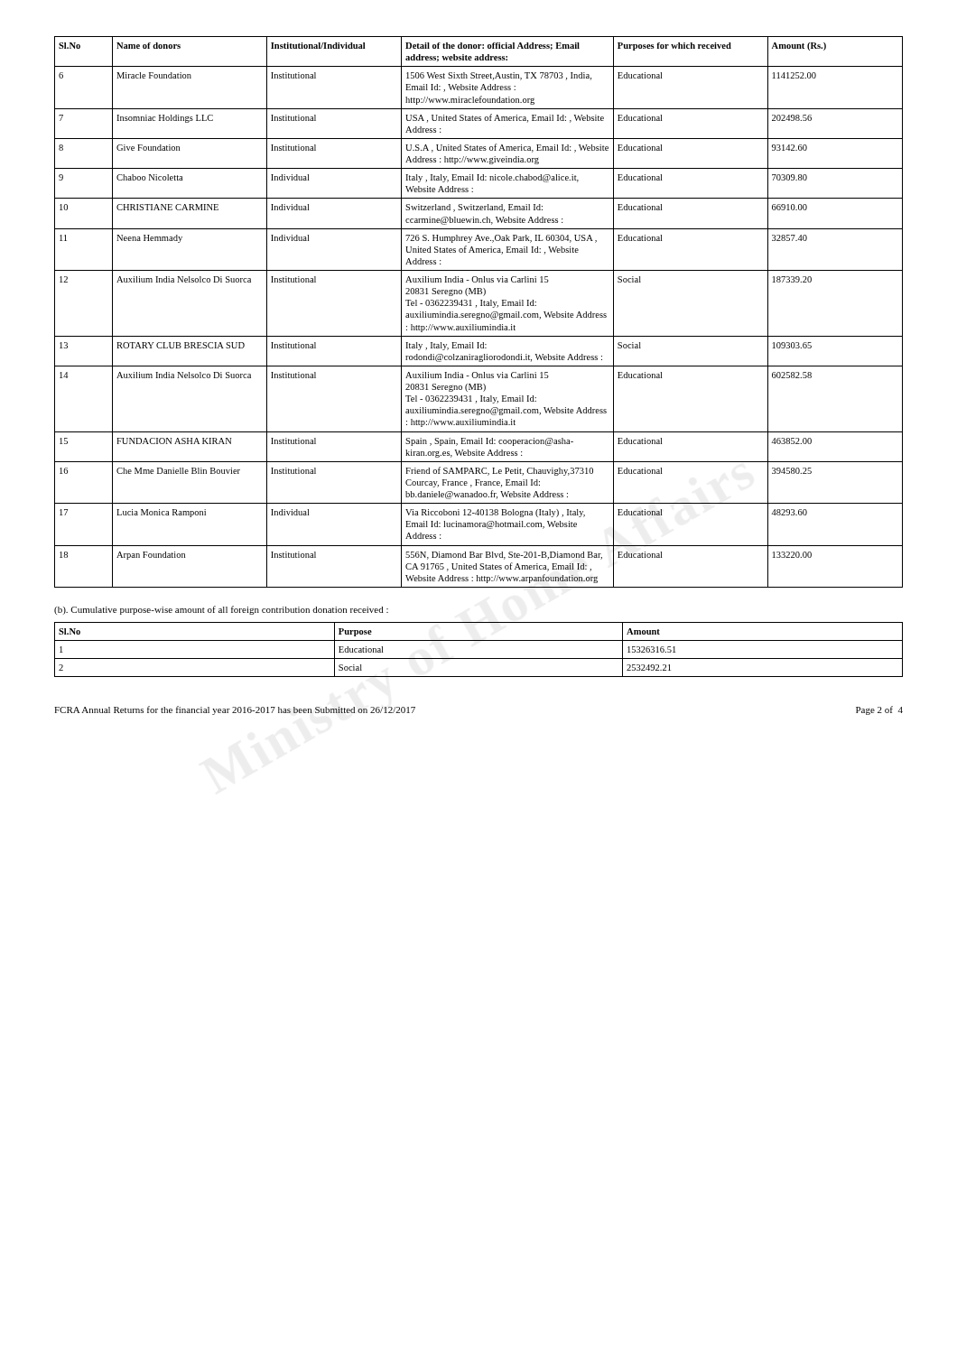Ministry of Home Affairs
| Sl.No | Name of donors | Institutional/Individual | Detail of the donor: official Address; Email address; website address: | Purposes for which received | Amount (Rs.) |
| --- | --- | --- | --- | --- | --- |
| 6 | Miracle Foundation | Institutional | 1506 West Sixth Street,Austin, TX 78703 , India, Email Id: , Website Address : http://www.miraclefoundation.org | Educational | 1141252.00 |
| 7 | Insomniac Holdings LLC | Institutional | USA , United States of America, Email Id: , Website Address : | Educational | 202498.56 |
| 8 | Give Foundation | Institutional | U.S.A , United States of America, Email Id: , Website Address : http://www.giveindia.org | Educational | 93142.60 |
| 9 | Chaboo Nicoletta | Individual | Italy , Italy, Email Id: nicole.chabod@alice.it, Website Address : | Educational | 70309.80 |
| 10 | CHRISTIANE CARMINE | Individual | Switzerland , Switzerland, Email Id: ccarmine@bluewin.ch, Website Address : | Educational | 66910.00 |
| 11 | Neena Hemmady | Individual | 726 S. Humphrey Ave.,Oak Park, IL 60304, USA , United States of America, Email Id: , Website Address : | Educational | 32857.40 |
| 12 | Auxilium India Nelsolco Di Suorca | Institutional | Auxilium India - Onlus via Carlini 15 20831 Seregno (MB) Tel - 0362239431 , Italy, Email Id: auxiliumindia.seregno@gmail.com, Website Address : http://www.auxiliumindia.it | Social | 187339.20 |
| 13 | ROTARY CLUB BRESCIA SUD | Institutional | Italy , Italy, Email Id: rodondi@colzaniragliorodondi.it, Website Address : | Social | 109303.65 |
| 14 | Auxilium India Nelsolco Di Suorca | Institutional | Auxilium India - Onlus via Carlini 15 20831 Seregno (MB) Tel - 0362239431 , Italy, Email Id: auxiliumindia.seregno@gmail.com, Website Address : http://www.auxiliumindia.it | Educational | 602582.58 |
| 15 | FUNDACION ASHA KIRAN | Institutional | Spain , Spain, Email Id: cooperacion@asha-kiran.org.es, Website Address : | Educational | 463852.00 |
| 16 | Che Mme Danielle Blin Bouvier | Institutional | Friend of SAMPARC, Le Petit, Chauvighy,37310 Courcay, France , France, Email Id: bb.daniele@wanadoo.fr, Website Address : | Educational | 394580.25 |
| 17 | Lucia Monica Ramponi | Individual | Via Riccoboni 12-40138 Bologna (Italy) , Italy, Email Id: lucinamora@hotmail.com, Website Address : | Educational | 48293.60 |
| 18 | Arpan Foundation | Institutional | 556N, Diamond Bar Blvd, Ste-201-B,Diamond Bar, CA 91765 , United States of America, Email Id: , Website Address : http://www.arpanfoundation.org | Educational | 133220.00 |
(b). Cumulative purpose-wise amount of all foreign contribution donation received :
| Sl.No | Purpose | Amount |
| --- | --- | --- |
| 1 | Educational | 15326316.51 |
| 2 | Social | 2532492.21 |
FCRA Annual Returns for the financial year 2016-2017 has been Submitted on 26/12/2017
Page 2 of 4